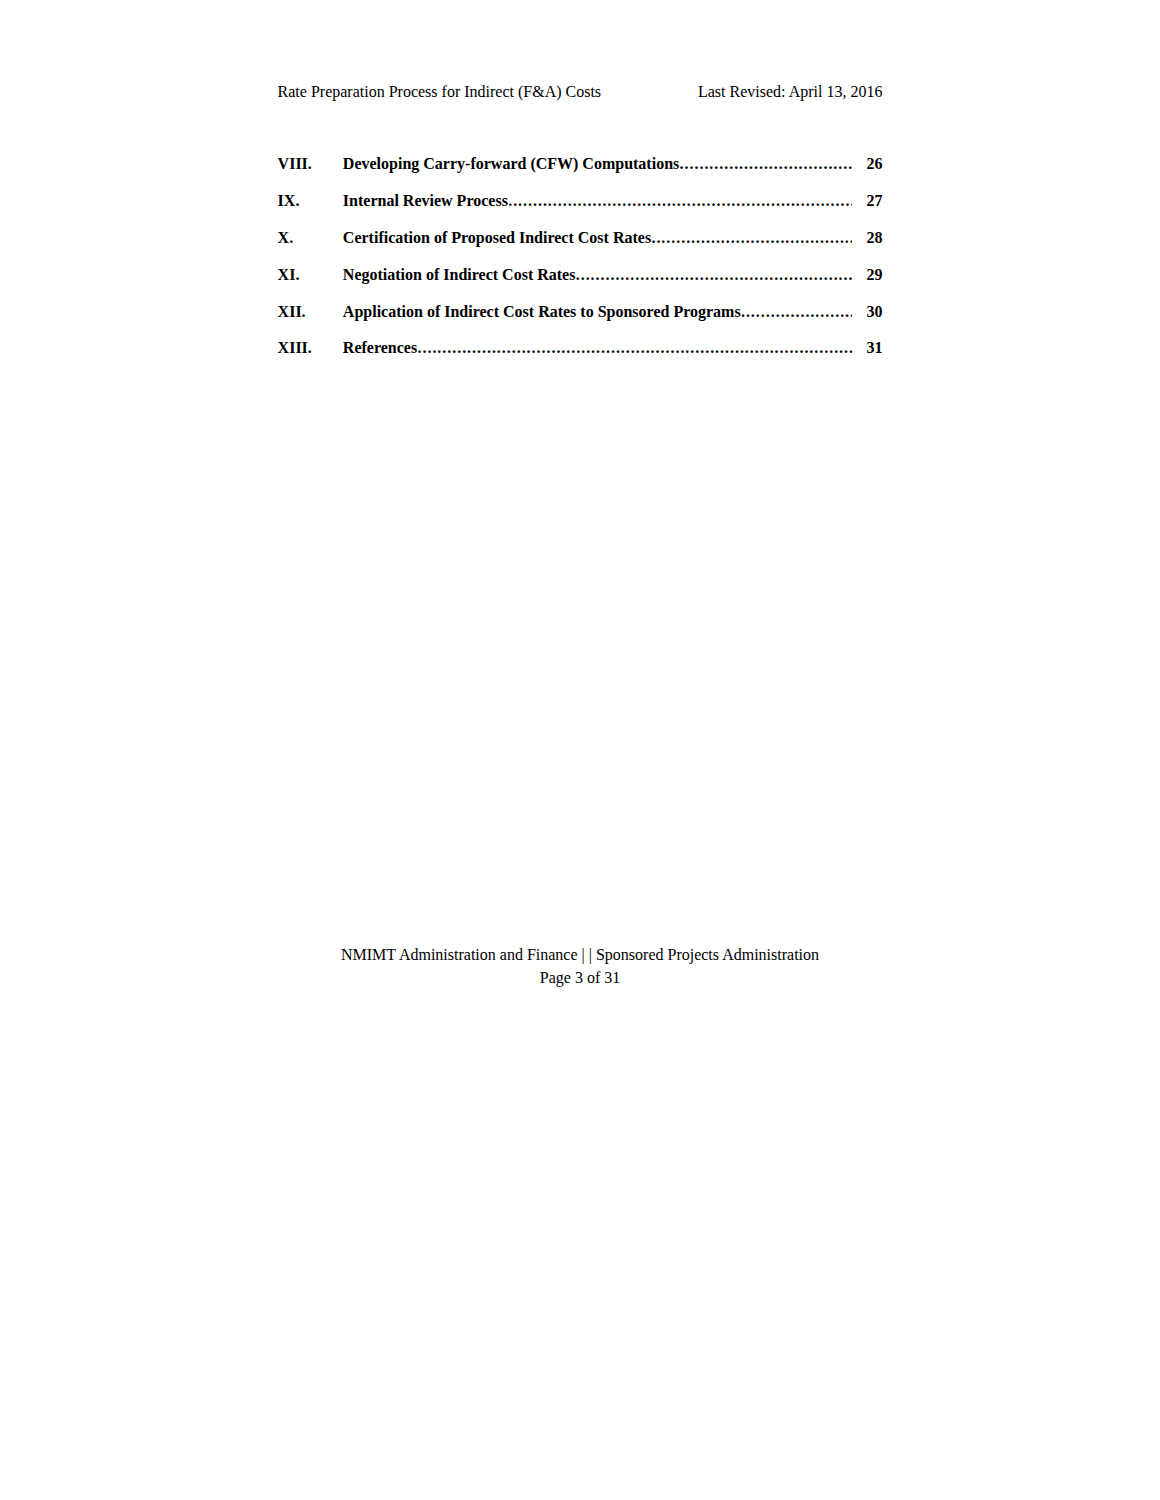Rate Preparation Process for Indirect (F&A) Costs
Last Revised: April 13, 2016
VIII. Developing Carry-forward (CFW) Computations ....................................................................... 26
IX. Internal Review Process ................................................................................................. 27
X. Certification of Proposed Indirect Cost Rates ......................................................................... 28
XI. Negotiation of Indirect Cost Rates ........................................................................................... 29
XII. Application of Indirect Cost Rates to Sponsored Programs .................................................... 30
XIII. References .............................................................................................................................. 31
NMIMT Administration and Finance | | Sponsored Projects Administration
Page 3 of 31